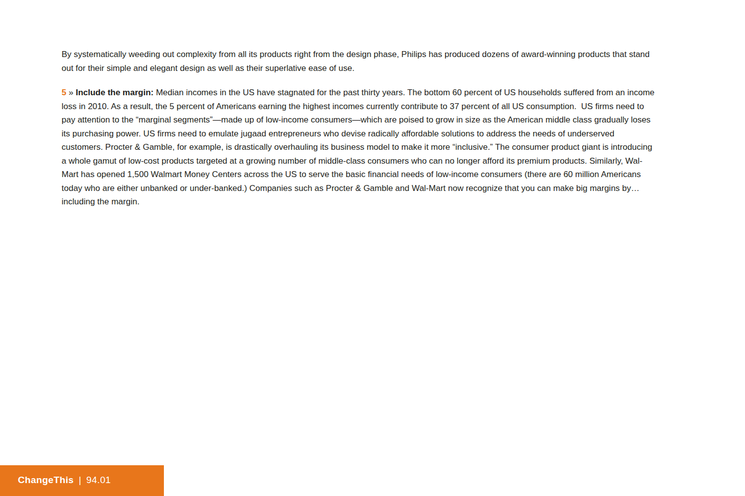By systematically weeding out complexity from all its products right from the design phase, Philips has produced dozens of award-winning products that stand out for their simple and elegant design as well as their superlative ease of use.
5 » Include the margin: Median incomes in the US have stagnated for the past thirty years. The bottom 60 percent of US households suffered from an income loss in 2010. As a result, the 5 percent of Americans earning the highest incomes currently contribute to 37 percent of all US consumption. US firms need to pay attention to the “marginal segments”—made up of low-income consumers—which are poised to grow in size as the American middle class gradually loses its purchasing power. US firms need to emulate jugaad entrepreneurs who devise radically affordable solutions to address the needs of underserved customers. Procter & Gamble, for example, is drastically overhauling its business model to make it more “inclusive.” The consumer product giant is introducing a whole gamut of low-cost products targeted at a growing number of middle-class consumers who can no longer afford its premium products. Similarly, Wal-Mart has opened 1,500 Walmart Money Centers across the US to serve the basic financial needs of low-income consumers (there are 60 million Americans today who are either unbanked or under-banked.) Companies such as Procter & Gamble and Wal-Mart now recognize that you can make big margins by…including the margin.
ChangeThis|94.01